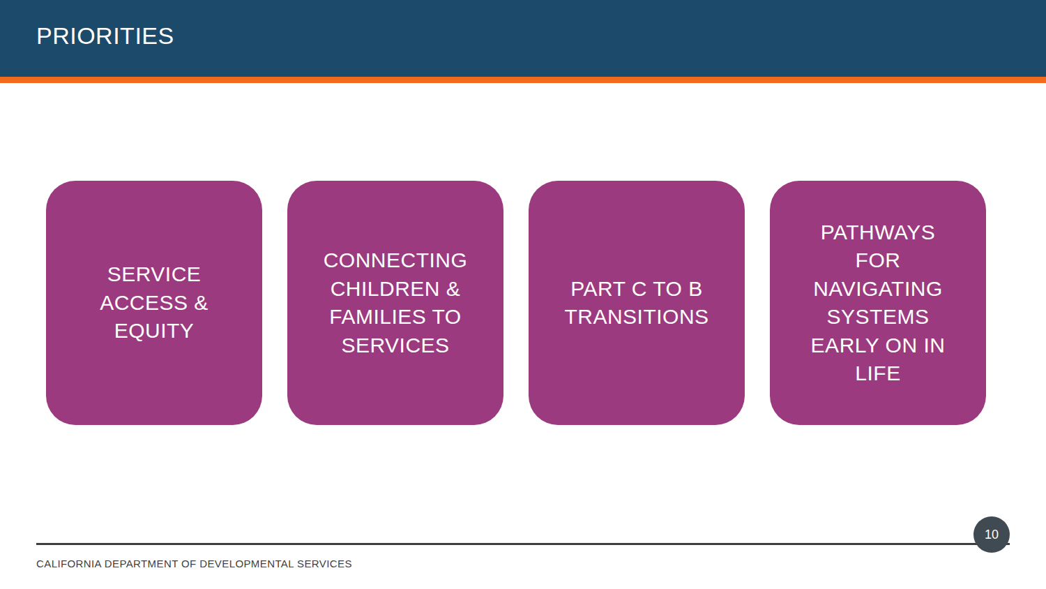PRIORITIES
SERVICE
ACCESS &
EQUITY
CONNECTING
CHILDREN &
FAMILIES TO
SERVICES
PART C TO B
TRANSITIONS
PATHWAYS
FOR
NAVIGATING
SYSTEMS
EARLY ON IN
LIFE
CALIFORNIA DEPARTMENT OF DEVELOPMENTAL SERVICES
10